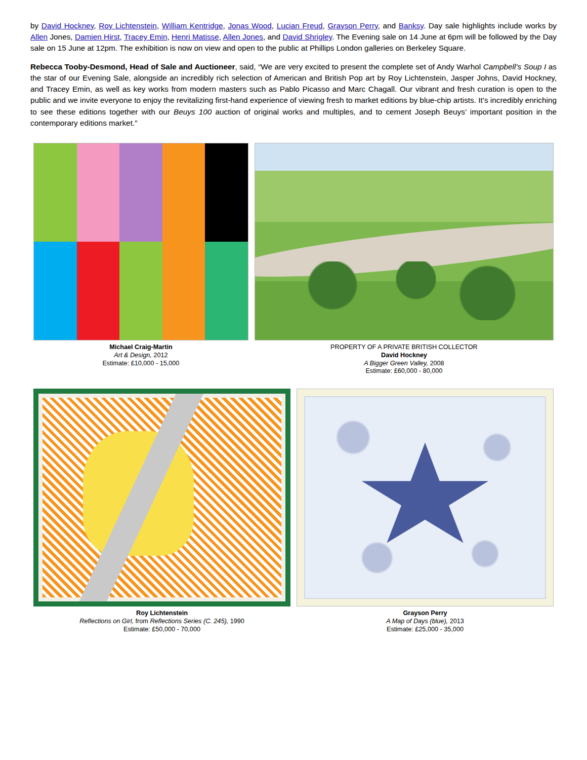by David Hockney, Roy Lichtenstein, William Kentridge, Jonas Wood, Lucian Freud, Grayson Perry, and Banksy. Day sale highlights include works by Allen Jones, Damien Hirst, Tracey Emin, Henri Matisse, Allen Jones, and David Shrigley. The Evening sale on 14 June at 6pm will be followed by the Day sale on 15 June at 12pm. The exhibition is now on view and open to the public at Phillips London galleries on Berkeley Square.
Rebecca Tooby-Desmond, Head of Sale and Auctioneer, said, “We are very excited to present the complete set of Andy Warhol Campbell’s Soup I as the star of our Evening Sale, alongside an incredibly rich selection of American and British Pop art by Roy Lichtenstein, Jasper Johns, David Hockney, and Tracey Emin, as well as key works from modern masters such as Pablo Picasso and Marc Chagall. Our vibrant and fresh curation is open to the public and we invite everyone to enjoy the revitalizing first-hand experience of viewing fresh to market editions by blue-chip artists. It’s incredibly enriching to see these editions together with our Beuys 100 auction of original works and multiples, and to cement Joseph Beuys’ important position in the contemporary editions market.”
| Michael Craig-Martin Art & Design, 2012 Estimate: £10,000 - 15,000 | PROPERTY OF A PRIVATE BRITISH COLLECTOR David Hockney A Bigger Green Valley, 2008 Estimate: £60,000 - 80,000 |
| Roy Lichtenstein Reflections on Girl, from Reflections Series (C. 245), 1990 Estimate: £50,000 - 70,000 | Grayson Perry A Map of Days (blue), 2013 Estimate: £25,000 - 35,000 |